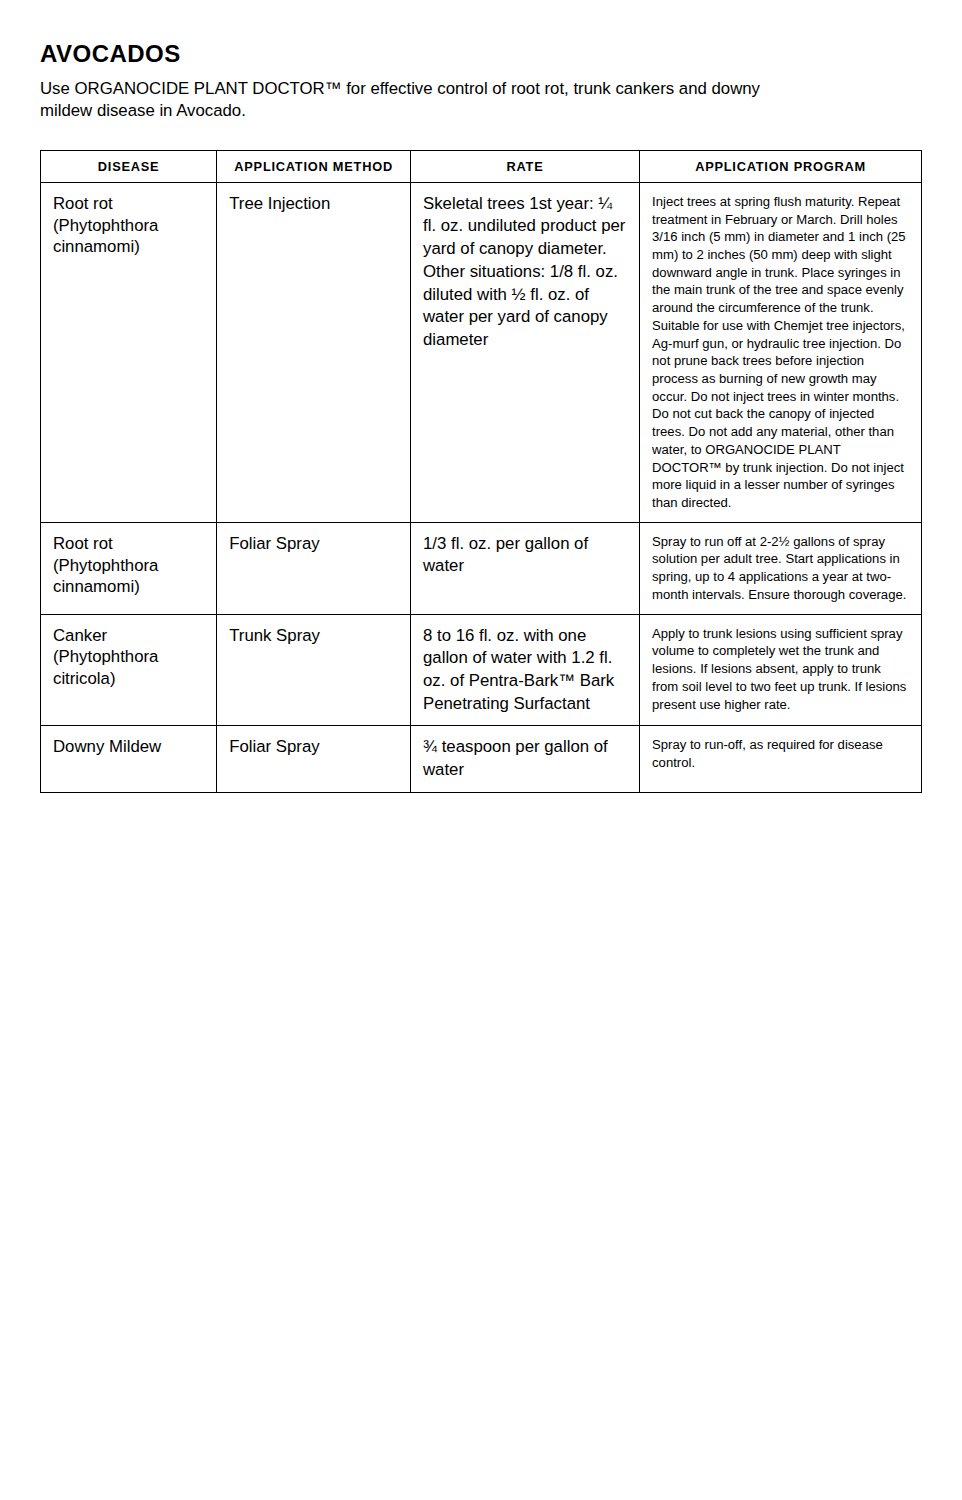AVOCADOS
Use ORGANOCIDE PLANT DOCTOR™ for effective control of root rot, trunk cankers and downy mildew disease in Avocado.
| DISEASE | APPLICATION METHOD | RATE | APPLICATION PROGRAM |
| --- | --- | --- | --- |
| Root rot (Phytophthora cinnamomi) | Tree Injection | Skeletal trees 1st year: ¼ fl. oz. undiluted product per yard of canopy diameter. Other situations: 1/8 fl. oz. diluted with ½ fl. oz. of water per yard of canopy diameter | Inject trees at spring flush maturity. Repeat treatment in February or March. Drill holes 3/16 inch (5 mm) in diameter and 1 inch (25 mm) to 2 inches (50 mm) deep with slight downward angle in trunk. Place syringes in the main trunk of the tree and space evenly around the circumference of the trunk. Suitable for use with Chemjet tree injectors, Ag-murf gun, or hydraulic tree injection. Do not prune back trees before injection process as burning of new growth may occur. Do not inject trees in winter months. Do not cut back the canopy of injected trees. Do not add any material, other than water, to ORGANOCIDE PLANT DOCTOR™ by trunk injection. Do not inject more liquid in a lesser number of syringes than directed. |
| Root rot (Phytophthora cinnamomi) | Foliar Spray | 1/3 fl. oz. per gallon of water | Spray to run off at 2-2½ gallons of spray solution per adult tree. Start applications in spring, up to 4 applications a year at two-month intervals. Ensure thorough coverage. |
| Canker (Phytophthora citricola) | Trunk Spray | 8 to 16 fl. oz. with one gallon of water with 1.2 fl. oz. of Pentra-Bark™ Bark Penetrating Surfactant | Apply to trunk lesions using sufficient spray volume to completely wet the trunk and lesions. If lesions absent, apply to trunk from soil level to two feet up trunk. If lesions present use higher rate. |
| Downy Mildew | Foliar Spray | ¾ teaspoon per gallon of water | Spray to run-off, as required for disease control. |